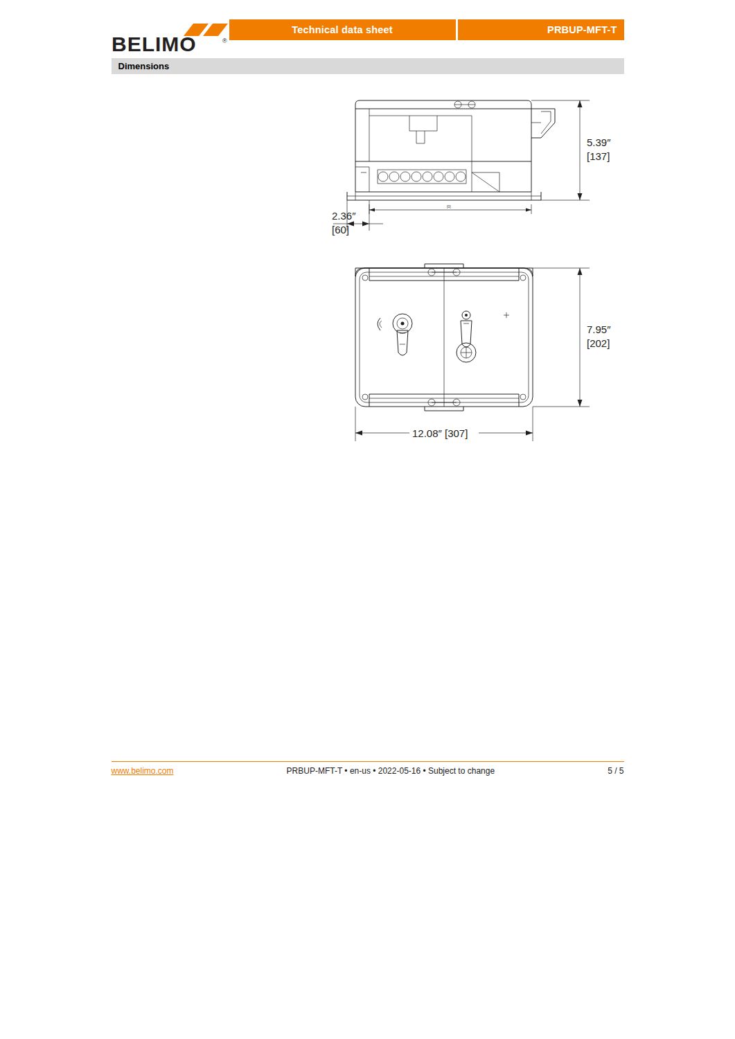BELIMO ®
Technical data sheet
PRBUP-MFT-T
Dimensions
5.39″ [137] 2.36″ [60] [0] 7.95″ [202] 12.08″ [307]
www.belimo.com PRBUP-MFT-T • en-us • 2022-05-16 • Subject to change 5 / 5